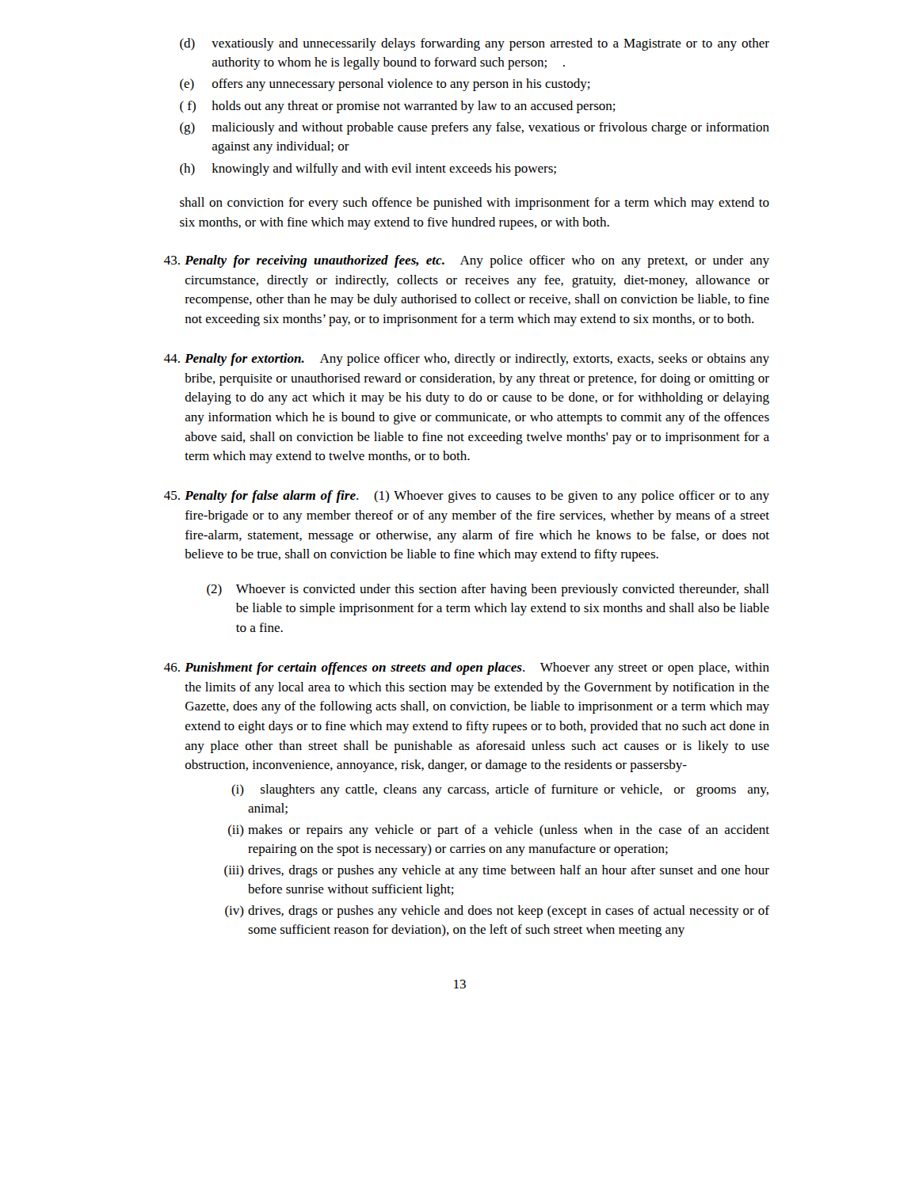(d) vexatiously and unnecessarily delays forwarding any person arrested to a Magistrate or to any other authority to whom he is legally bound to forward such person; .
(e) offers any unnecessary personal violence to any person in his custody;
( f) holds out any threat or promise not warranted by law to an accused person;
(g) maliciously and without probable cause prefers any false, vexatious or frivolous charge or information against any individual; or
(h) knowingly and wilfully and with evil intent exceeds his powers;
shall on conviction for every such offence be punished with imprisonment for a term which may extend to six months, or with fine which may extend to five hundred rupees, or with both.
43. Penalty for receiving unauthorized fees, etc. Any police officer who on any pretext, or under any circumstance, directly or indirectly, collects or receives any fee, gratuity, diet-money, allowance or recompense, other than he may be duly authorised to collect or receive, shall on conviction be liable, to fine not exceeding six months’ pay, or to imprisonment for a term which may extend to six months, or to both.
44. Penalty for extortion. Any police officer who, directly or indirectly, extorts, exacts, seeks or obtains any bribe, perquisite or unauthorised reward or consideration, by any threat or pretence, for doing or omitting or delaying to do any act which it may be his duty to do or cause to be done, or for withholding or delaying any information which he is bound to give or communicate, or who attempts to commit any of the offences above said, shall on conviction be liable to fine not exceeding twelve months' pay or to imprisonment for a term which may extend to twelve months, or to both.
45. Penalty for false alarm of fire. (1) Whoever gives to causes to be given to any police officer or to any fire-brigade or to any member thereof or of any member of the fire services, whether by means of a street fire-alarm, statement, message or otherwise, any alarm of fire which he knows to be false, or does not believe to be true, shall on conviction be liable to fine which may extend to fifty rupees.
(2) Whoever is convicted under this section after having been previously convicted thereunder, shall be liable to simple imprisonment for a term which lay extend to six months and shall also be liable to a fine.
46. Punishment for certain offences on streets and open places. Whoever any street or open place, within the limits of any local area to which this section may be extended by the Government by notification in the Gazette, does any of the following acts shall, on conviction, be liable to imprisonment or a term which may extend to eight days or to fine which may extend to fifty rupees or to both, provided that no such act done in any place other than street shall be punishable as aforesaid unless such act causes or is likely to use obstruction, inconvenience, annoyance, risk, danger, or damage to the residents or passersby-
(i) slaughters any cattle, cleans any carcass, article of furniture or vehicle, or grooms any, animal;
(ii) makes or repairs any vehicle or part of a vehicle (unless when in the case of an accident repairing on the spot is necessary) or carries on any manufacture or operation;
(iii) drives, drags or pushes any vehicle at any time between half an hour after sunset and one hour before sunrise without sufficient light;
(iv) drives, drags or pushes any vehicle and does not keep (except in cases of actual necessity or of some sufficient reason for deviation), on the left of such street when meeting any
13